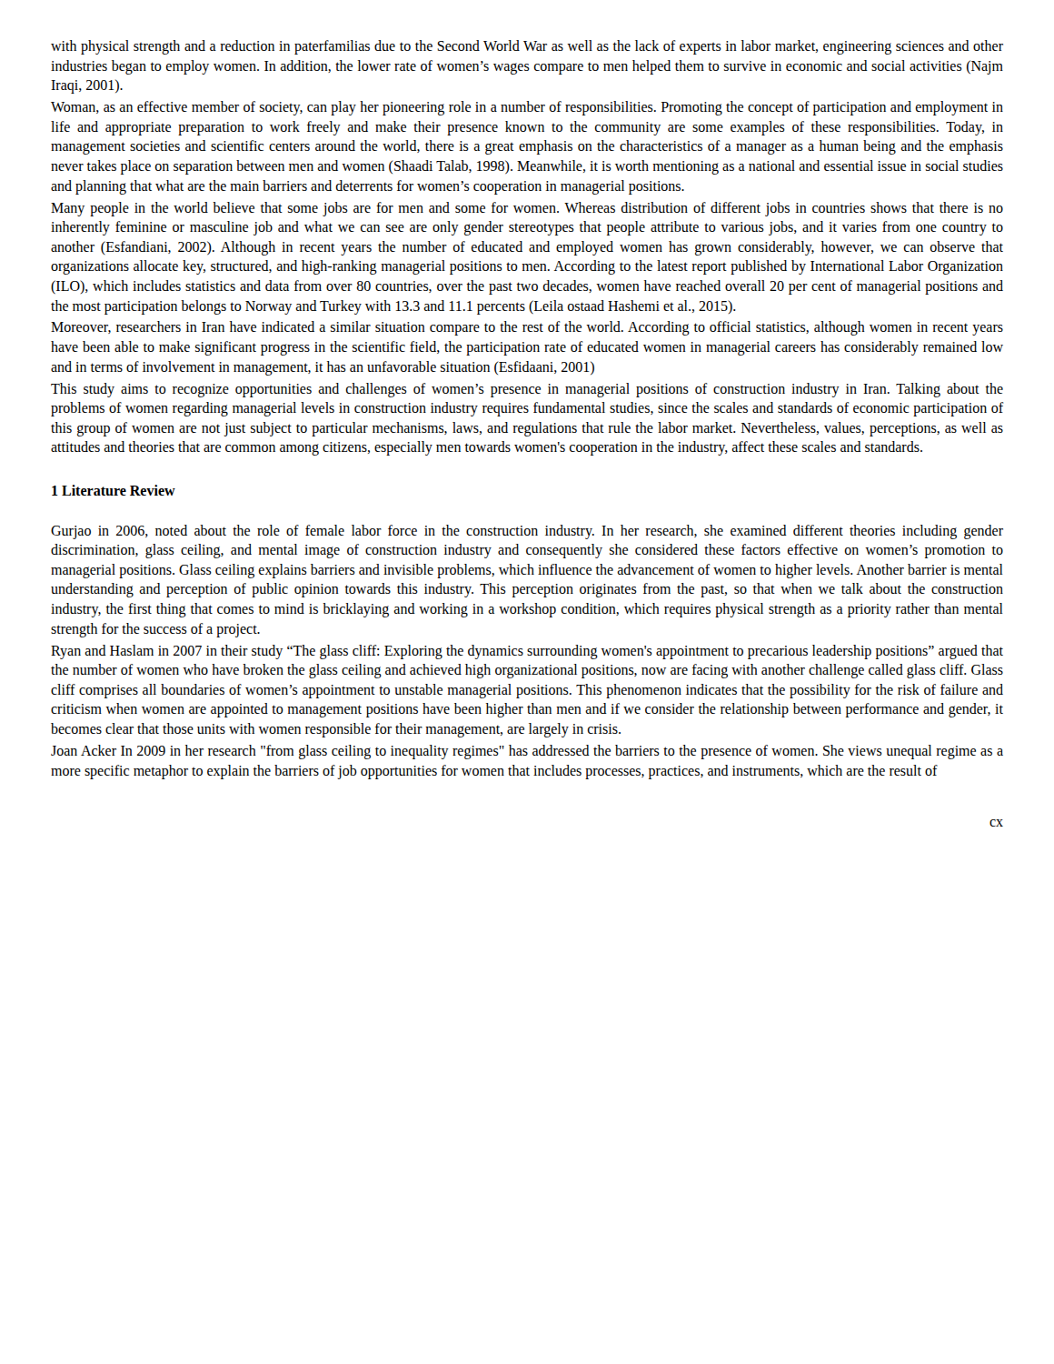with physical strength and a reduction in paterfamilias due to the Second World War as well as the lack of experts in labor market, engineering sciences and other industries began to employ women. In addition, the lower rate of women’s wages compare to men helped them to survive in economic and social activities (Najm Iraqi, 2001).
Woman, as an effective member of society, can play her pioneering role in a number of responsibilities. Promoting the concept of participation and employment in life and appropriate preparation to work freely and make their presence known to the community are some examples of these responsibilities. Today, in management societies and scientific centers around the world, there is a great emphasis on the characteristics of a manager as a human being and the emphasis never takes place on separation between men and women (Shaadi Talab, 1998). Meanwhile, it is worth mentioning as a national and essential issue in social studies and planning that what are the main barriers and deterrents for women’s cooperation in managerial positions.
Many people in the world believe that some jobs are for men and some for women. Whereas distribution of different jobs in countries shows that there is no inherently feminine or masculine job and what we can see are only gender stereotypes that people attribute to various jobs, and it varies from one country to another (Esfandiani, 2002). Although in recent years the number of educated and employed women has grown considerably, however, we can observe that organizations allocate key, structured, and high-ranking managerial positions to men. According to the latest report published by International Labor Organization (ILO), which includes statistics and data from over 80 countries, over the past two decades, women have reached overall 20 per cent of managerial positions and the most participation belongs to Norway and Turkey with 13.3 and 11.1 percents (Leila ostaad Hashemi et al., 2015).
Moreover, researchers in Iran have indicated a similar situation compare to the rest of the world. According to official statistics, although women in recent years have been able to make significant progress in the scientific field, the participation rate of educated women in managerial careers has considerably remained low and in terms of involvement in management, it has an unfavorable situation (Esfidaani, 2001)
This study aims to recognize opportunities and challenges of women’s presence in managerial positions of construction industry in Iran. Talking about the problems of women regarding managerial levels in construction industry requires fundamental studies, since the scales and standards of economic participation of this group of women are not just subject to particular mechanisms, laws, and regulations that rule the labor market. Nevertheless, values, perceptions, as well as attitudes and theories that are common among citizens, especially men towards women's cooperation in the industry, affect these scales and standards.
1 Literature Review
Gurjao in 2006, noted about the role of female labor force in the construction industry. In her research, she examined different theories including gender discrimination, glass ceiling, and mental image of construction industry and consequently she considered these factors effective on women’s promotion to managerial positions. Glass ceiling explains barriers and invisible problems, which influence the advancement of women to higher levels. Another barrier is mental understanding and perception of public opinion towards this industry. This perception originates from the past, so that when we talk about the construction industry, the first thing that comes to mind is bricklaying and working in a workshop condition, which requires physical strength as a priority rather than mental strength for the success of a project.
Ryan and Haslam in 2007 in their study “The glass cliff: Exploring the dynamics surrounding women's appointment to precarious leadership positions” argued that the number of women who have broken the glass ceiling and achieved high organizational positions, now are facing with another challenge called glass cliff. Glass cliff comprises all boundaries of women’s appointment to unstable managerial positions. This phenomenon indicates that the possibility for the risk of failure and criticism when women are appointed to management positions have been higher than men and if we consider the relationship between performance and gender, it becomes clear that those units with women responsible for their management, are largely in crisis.
Joan Acker In 2009 in her research "from glass ceiling to inequality regimes" has addressed the barriers to the presence of women. She views unequal regime as a more specific metaphor to explain the barriers of job opportunities for women that includes processes, practices, and instruments, which are the result of
cx